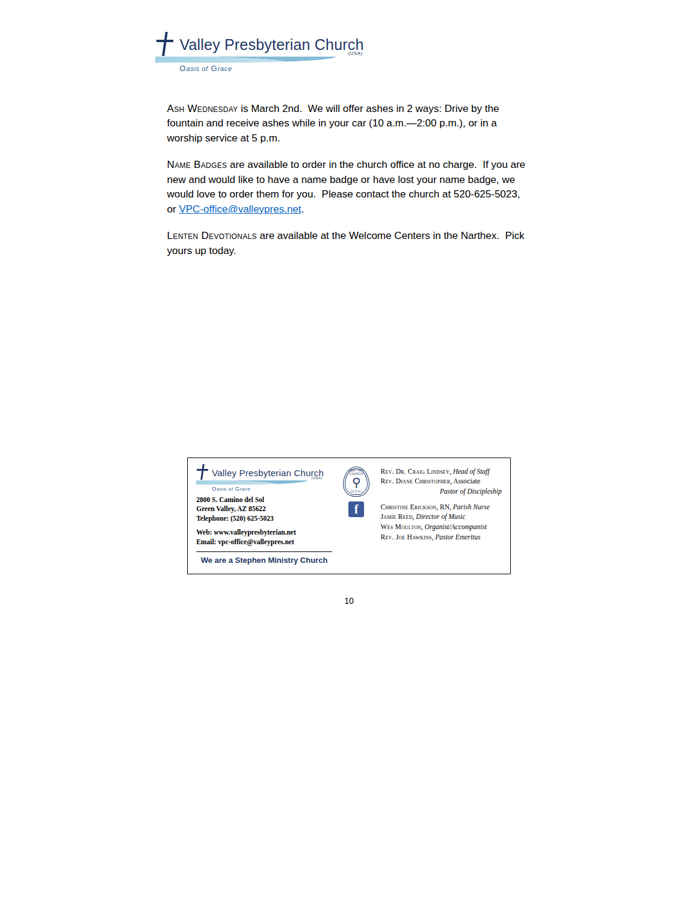Valley Presbyterian Church
(USA)
Oasis of Grace
Ash Wednesday is March 2nd. We will offer ashes in 2 ways: Drive by the fountain and receive ashes while in your car (10 a.m.—2:00 p.m.), or in a worship service at 5 p.m.
Name Badges are available to order in the church office at no charge. If you are new and would like to have a name badge or have lost your name badge, we would love to order them for you. Please contact the church at 520-625-5023, or VPC-office@valleypres.net.
Lenten Devotionals are available at the Welcome Centers in the Narthex. Pick yours up today.
Valley Presbyterian Church
(USA)
Oasis of Grace
2800 S. Camino del Sol
Green Valley, AZ 85622
Telephone: (520) 625-5023
Web: www.valleypresbyterian.net
Email: vpc-office@valleypres.net
We are a Stephen Ministry Church
PRESBYTERIAN CHURCH ⚲ (U.S.A.)
f
Rev. Dr. Craig Lindsey, Head of Staff
Rev. Diane Christopher, Associate
Pastor of Discipleship
Christine Erickson, RN, Parish Nurse
Jamie Reed, Director of Music
Wes Moulton, Organist/Accompanist
Rev. Joe Hawkins, Pastor Emeritus
10